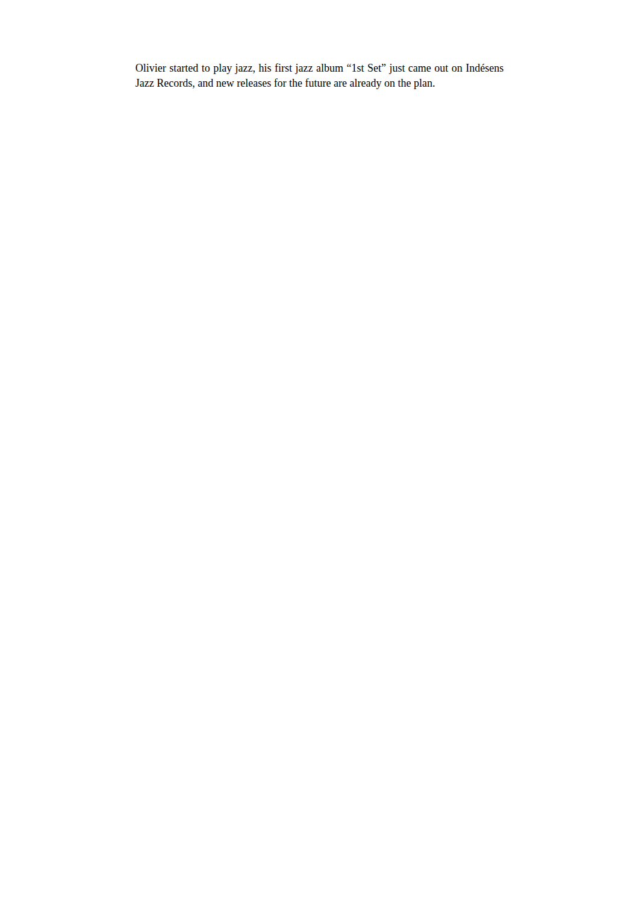Olivier started to play jazz, his first jazz album “1st Set” just came out on Indésens Jazz Records, and new releases for the future are already on the plan.